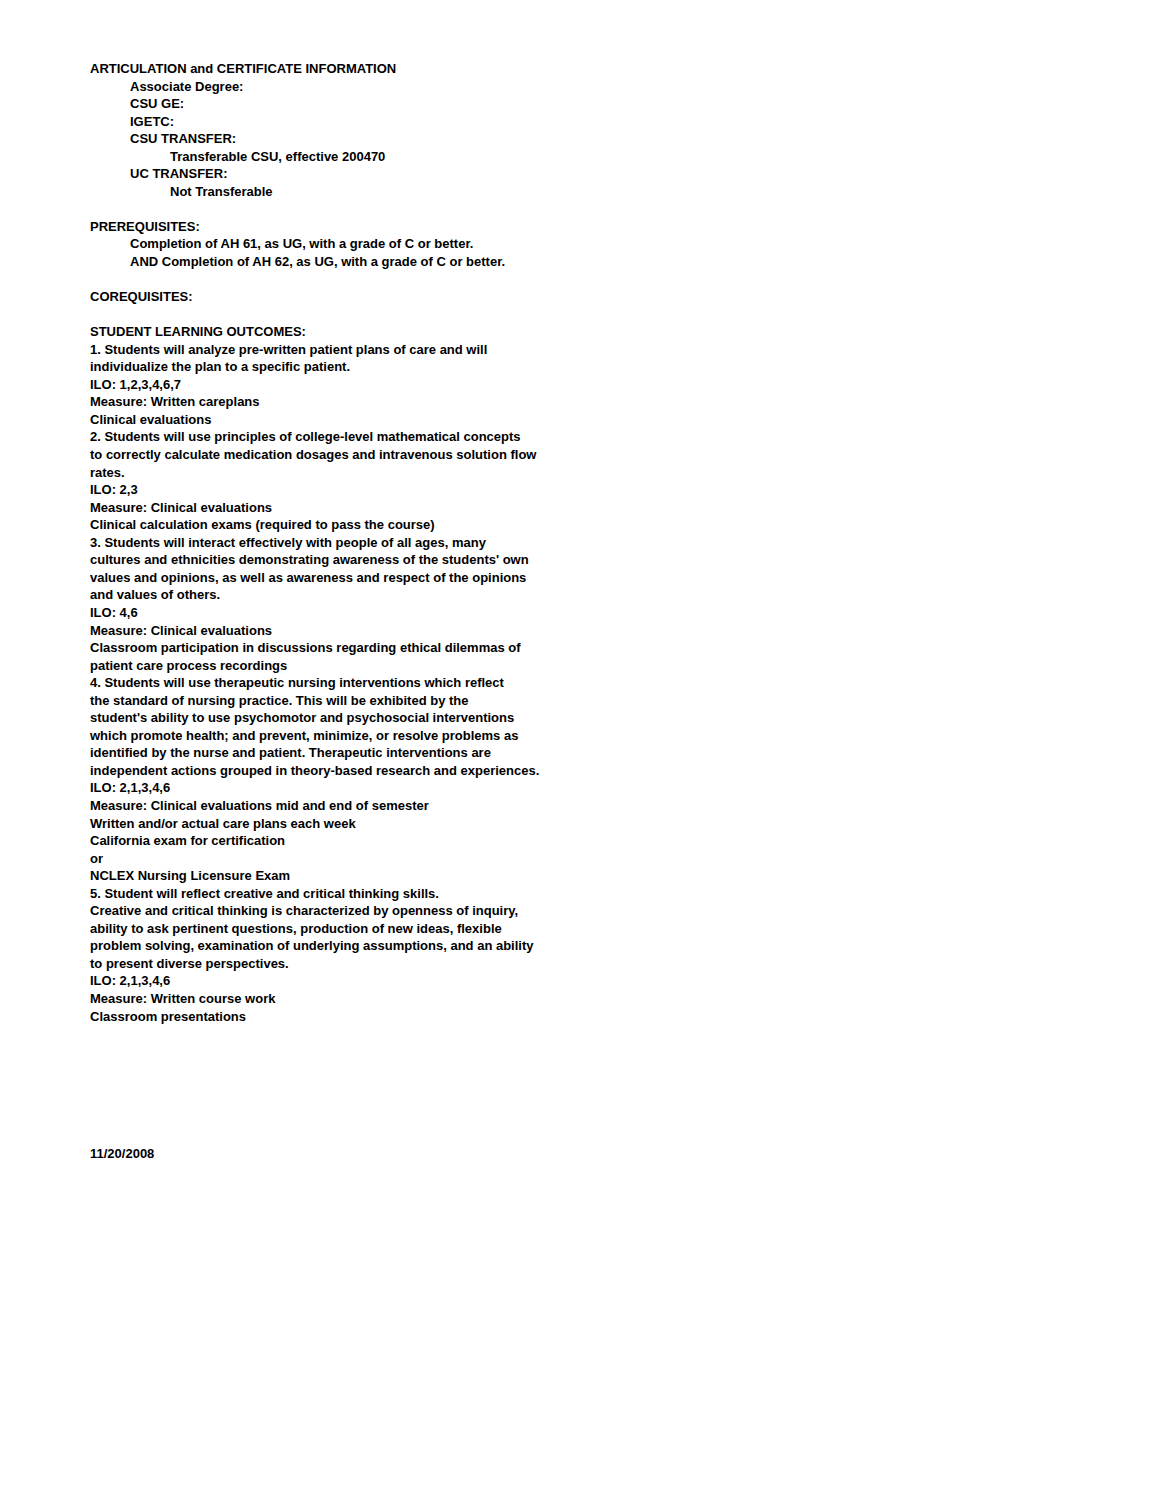ARTICULATION and CERTIFICATE INFORMATION
Associate Degree:
CSU GE:
IGETC:
CSU TRANSFER:
Transferable CSU, effective 200470
UC TRANSFER:
Not Transferable
PREREQUISITES:
Completion of AH 61, as UG, with a grade of C or better.
AND Completion of AH 62, as UG, with a grade of C or better.
COREQUISITES:
STUDENT LEARNING OUTCOMES:
1. Students will analyze pre-written patient plans of care and will
individualize the plan to a specific patient.
ILO: 1,2,3,4,6,7
Measure: Written careplans
Clinical evaluations
2. Students will use principles of college-level mathematical concepts
to correctly calculate medication dosages and intravenous solution flow
rates.
ILO: 2,3
Measure: Clinical evaluations
Clinical calculation exams (required to pass the course)
3. Students will interact effectively with people of all ages, many
cultures and ethnicities demonstrating awareness of the students' own
values and opinions, as well as awareness and respect of the opinions
and values of others.
ILO: 4,6
Measure: Clinical evaluations
Classroom participation in discussions regarding ethical dilemmas of
patient care process recordings
4. Students will use therapeutic nursing interventions which reflect
the standard of nursing practice. This will be exhibited by the
student's ability to use psychomotor and psychosocial interventions
which promote health; and prevent, minimize, or resolve problems as
identified by the nurse and patient. Therapeutic interventions are
independent actions grouped in theory-based research and experiences.
ILO: 2,1,3,4,6
Measure: Clinical evaluations mid and end of semester
Written and/or actual care plans each week
California exam for certification
or
NCLEX Nursing Licensure Exam
5. Student will reflect creative and critical thinking skills.
Creative and critical thinking is characterized by openness of inquiry,
ability to ask pertinent questions, production of new ideas, flexible
problem solving, examination of underlying assumptions, and an ability
to present diverse perspectives.
ILO: 2,1,3,4,6
Measure: Written course work
Classroom presentations
11/20/2008